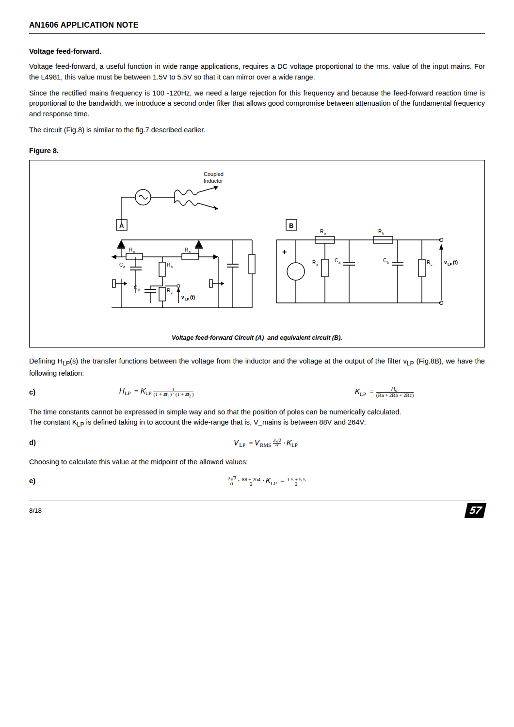AN1606 APPLICATION NOTE
Voltage feed-forward.
Voltage feed-forward, a useful function in wide range applications, requires a DC voltage proportional to the rms. value of the input mains. For the L4981, this value must be between 1.5V to 5.5V so that it can mirror over a wide range.
Since the rectified mains frequency is 100 -120Hz, we need a large rejection for this frequency and because the feed-forward reaction time is proportional to the bandwidth, we introduce a second order filter that allows good compromise between attenuation of the fundamental frequency and response time.
The circuit (Fig.8) is similar to the fig.7 described earlier.
Figure 8.
Coupled Inductor A B Ra Ra Rb Ca Cb Rc vLP(t) + Ra Rb Ra Ca Cb Rc vLP(t)
Voltage feed-forward Circuit (A) and equivalent circuit (B).
Defining HLP(s) the transfer functions between the voltage from the inductor and the voltage at the output of the filter vLP (Fig.8B), we have the following relation:
c)
HLP = KLP 1 (1+st1) ⋅ (1+st2) KLP = Rc (Ra+2Rb+2Rc)
The time constants cannot be expressed in simple way and so that the position of poles can be numerically calculated.
The constant KLP is defined taking in to account the wide-range that is, V_mains is between 88V and 264V:
d)
VLP = VRMS 22 π ⋅ KLP
Choosing to calculate this value at the midpoint of the allowed values:
e)
22 π ⋅ 88+264 2 ⋅ KLP = 1.5+5.5 2
8/18  57